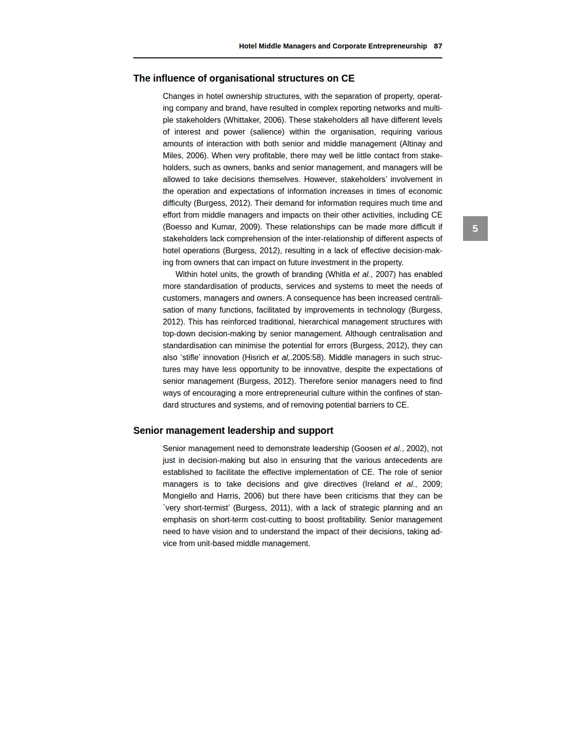Hotel Middle Managers and Corporate Entrepreneurship 87
5
The influence of organisational structures on CE
Changes in hotel ownership structures, with the separation of property, operating company and brand, have resulted in complex reporting networks and multiple stakeholders (Whittaker, 2006). These stakeholders all have different levels of interest and power (salience) within the organisation, requiring various amounts of interaction with both senior and middle management (Altinay and Miles, 2006). When very profitable, there may well be little contact from stakeholders, such as owners, banks and senior management, and managers will be allowed to take decisions themselves. However, stakeholders’ involvement in the operation and expectations of information increases in times of economic difficulty (Burgess, 2012). Their demand for information requires much time and effort from middle managers and impacts on their other activities, including CE (Boesso and Kumar, 2009). These relationships can be made more difficult if stakeholders lack comprehension of the inter-relationship of different aspects of hotel operations (Burgess, 2012), resulting in a lack of effective decision-making from owners that can impact on future investment in the property.
Within hotel units, the growth of branding (Whitla et al., 2007) has enabled more standardisation of products, services and systems to meet the needs of customers, managers and owners. A consequence has been increased centralisation of many functions, facilitated by improvements in technology (Burgess, 2012). This has reinforced traditional, hierarchical management structures with top-down decision-making by senior management. Although centralisation and standardisation can minimise the potential for errors (Burgess, 2012), they can also ‘stifle’ innovation (Hisrich et al,.2005:58). Middle managers in such structures may have less opportunity to be innovative, despite the expectations of senior management (Burgess, 2012). Therefore senior managers need to find ways of encouraging a more entrepreneurial culture within the confines of standard structures and systems, and of removing potential barriers to CE.
Senior management leadership and support
Senior management need to demonstrate leadership (Goosen et al., 2002), not just in decision-making but also in ensuring that the various antecedents are established to facilitate the effective implementation of CE. The role of senior managers is to take decisions and give directives (Ireland et al., 2009; Mongiello and Harris, 2006) but there have been criticisms that they can be `very short-termist’ (Burgess, 2011), with a lack of strategic planning and an emphasis on short-term cost-cutting to boost profitability. Senior management need to have vision and to understand the impact of their decisions, taking advice from unit-based middle management.